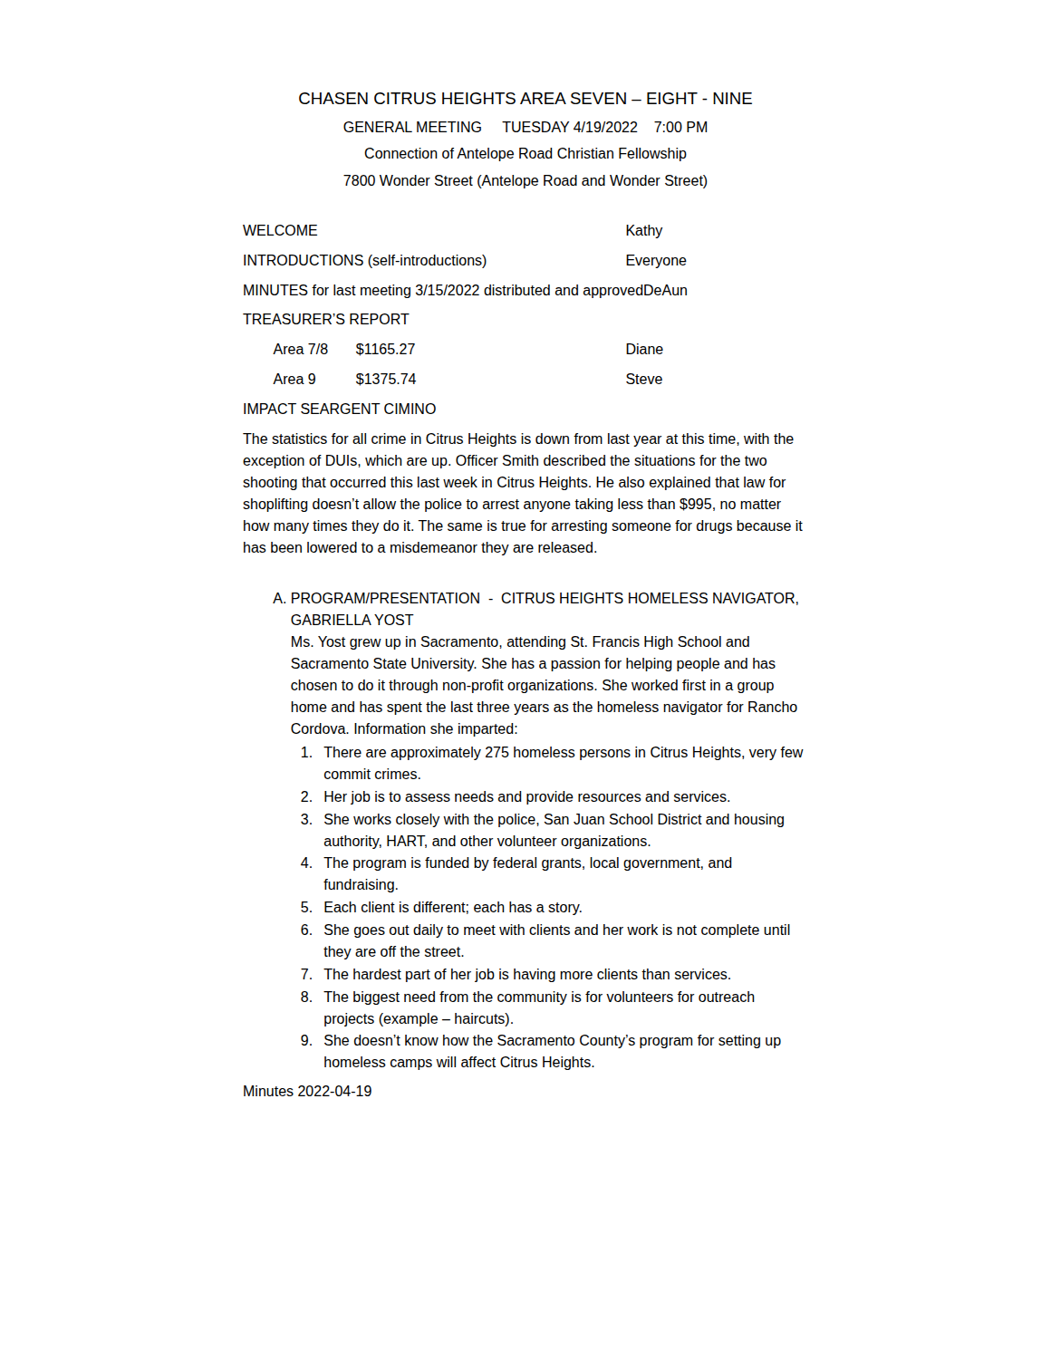CHASEN CITRUS HEIGHTS AREA SEVEN – EIGHT - NINE
GENERAL MEETING TUESDAY 4/19/2022 7:00 PM
Connection of Antelope Road Christian Fellowship
7800 Wonder Street (Antelope Road and Wonder Street)
WELCOME Kathy
INTRODUCTIONS (self-introductions) Everyone
MINUTES for last meeting 3/15/2022 distributed and approved DeAun
TREASURER’S REPORT
Area 7/8 $1165.27 Diane
Area 9 $1375.74 Steve
IMPACT SEARGENT CIMINO
The statistics for all crime in Citrus Heights is down from last year at this time, with the exception of DUIs, which are up. Officer Smith described the situations for the two shooting that occurred this last week in Citrus Heights. He also explained that law for shoplifting doesn’t allow the police to arrest anyone taking less than $995, no matter how many times they do it. The same is true for arresting someone for drugs because it has been lowered to a misdemeanor they are released.
PROGRAM/PRESENTATION - CITRUS HEIGHTS HOMELESS NAVIGATOR, GABRIELLA YOST Ms. Yost grew up in Sacramento, attending St. Francis High School and Sacramento State University. She has a passion for helping people and has chosen to do it through non-profit organizations. She worked first in a group home and has spent the last three years as the homeless navigator for Rancho Cordova. Information she imparted:
There are approximately 275 homeless persons in Citrus Heights, very few commit crimes.
Her job is to assess needs and provide resources and services.
She works closely with the police, San Juan School District and housing authority, HART, and other volunteer organizations.
The program is funded by federal grants, local government, and fundraising.
Each client is different; each has a story.
She goes out daily to meet with clients and her work is not complete until they are off the street.
The hardest part of her job is having more clients than services.
The biggest need from the community is for volunteers for outreach projects (example – haircuts).
She doesn’t know how the Sacramento County’s program for setting up homeless camps will affect Citrus Heights.
Minutes 2022-04-19